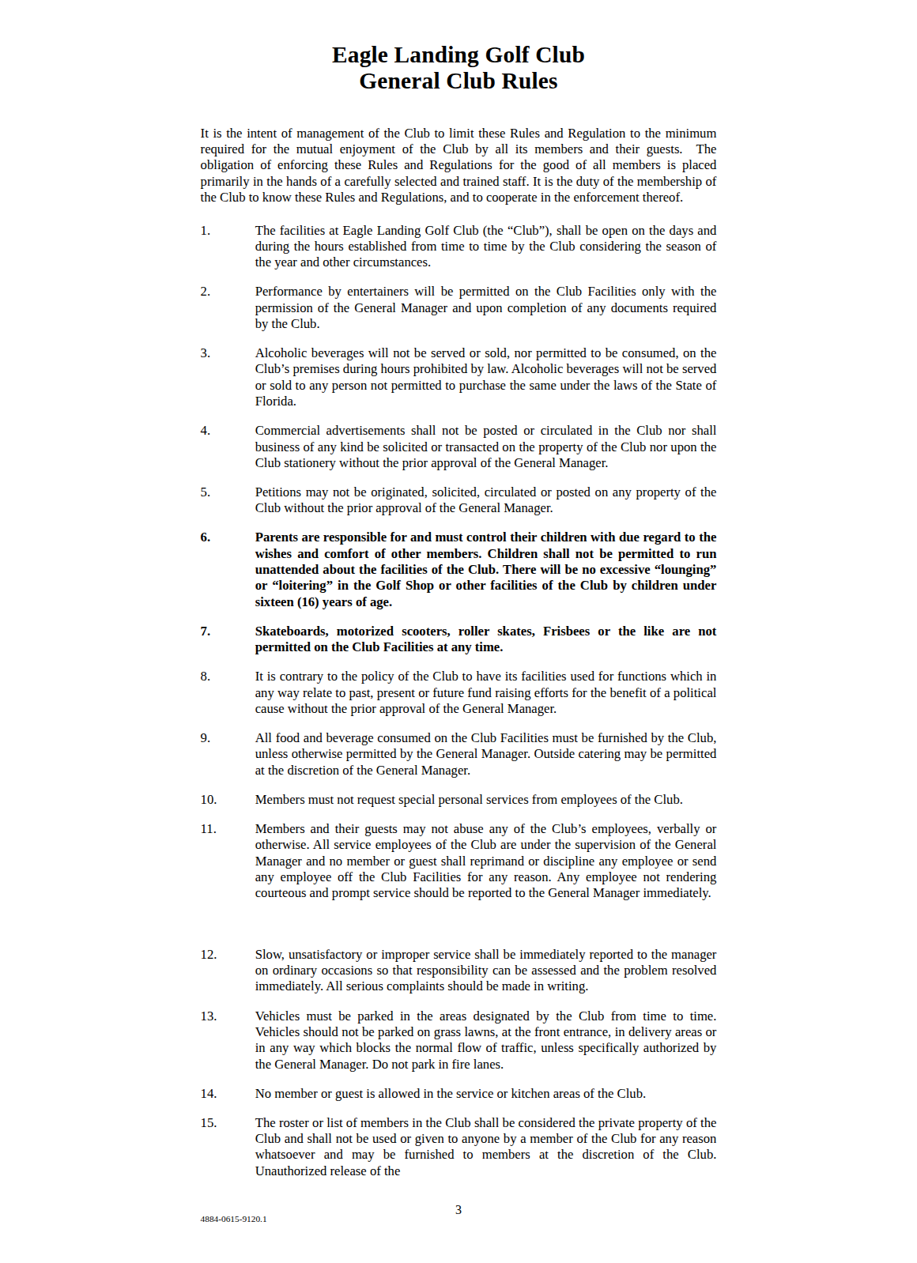Eagle Landing Golf ClubGeneral Club Rules
It is the intent of management of the Club to limit these Rules and Regulation to the minimum required for the mutual enjoyment of the Club by all its members and their guests. The obligation of enforcing these Rules and Regulations for the good of all members is placed primarily in the hands of a carefully selected and trained staff. It is the duty of the membership of the Club to know these Rules and Regulations, and to cooperate in the enforcement thereof.
1. The facilities at Eagle Landing Golf Club (the “Club”), shall be open on the days and during the hours established from time to time by the Club considering the season of the year and other circumstances.
2. Performance by entertainers will be permitted on the Club Facilities only with the permission of the General Manager and upon completion of any documents required by the Club.
3. Alcoholic beverages will not be served or sold, nor permitted to be consumed, on the Club’s premises during hours prohibited by law. Alcoholic beverages will not be served or sold to any person not permitted to purchase the same under the laws of the State of Florida.
4. Commercial advertisements shall not be posted or circulated in the Club nor shall business of any kind be solicited or transacted on the property of the Club nor upon the Club stationery without the prior approval of the General Manager.
5. Petitions may not be originated, solicited, circulated or posted on any property of the Club without the prior approval of the General Manager.
6. Parents are responsible for and must control their children with due regard to the wishes and comfort of other members. Children shall not be permitted to run unattended about the facilities of the Club. There will be no excessive “lounging” or “loitering” in the Golf Shop or other facilities of the Club by children under sixteen (16) years of age.
7. Skateboards, motorized scooters, roller skates, Frisbees or the like are not permitted on the Club Facilities at any time.
8. It is contrary to the policy of the Club to have its facilities used for functions which in any way relate to past, present or future fund raising efforts for the benefit of a political cause without the prior approval of the General Manager.
9. All food and beverage consumed on the Club Facilities must be furnished by the Club, unless otherwise permitted by the General Manager. Outside catering may be permitted at the discretion of the General Manager.
10. Members must not request special personal services from employees of the Club.
11. Members and their guests may not abuse any of the Club’s employees, verbally or otherwise. All service employees of the Club are under the supervision of the General Manager and no member or guest shall reprimand or discipline any employee or send any employee off the Club Facilities for any reason. Any employee not rendering courteous and prompt service should be reported to the General Manager immediately.
12. Slow, unsatisfactory or improper service shall be immediately reported to the manager on ordinary occasions so that responsibility can be assessed and the problem resolved immediately. All serious complaints should be made in writing.
13. Vehicles must be parked in the areas designated by the Club from time to time. Vehicles should not be parked on grass lawns, at the front entrance, in delivery areas or in any way which blocks the normal flow of traffic, unless specifically authorized by the General Manager. Do not park in fire lanes.
14. No member or guest is allowed in the service or kitchen areas of the Club.
15. The roster or list of members in the Club shall be considered the private property of the Club and shall not be used or given to anyone by a member of the Club for any reason whatsoever and may be furnished to members at the discretion of the Club. Unauthorized release of the
4884-0615-9120.1
3